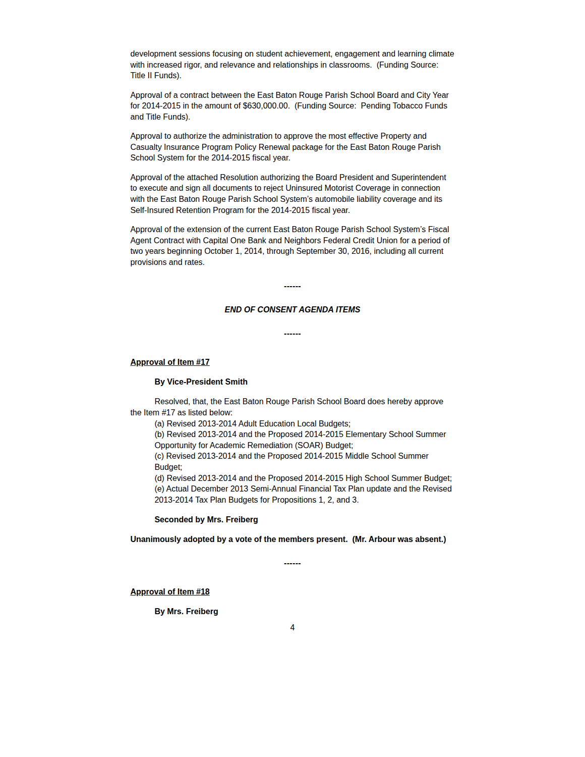development sessions focusing on student achievement, engagement and learning climate with increased rigor, and relevance and relationships in classrooms. (Funding Source: Title II Funds).
Approval of a contract between the East Baton Rouge Parish School Board and City Year for 2014-2015 in the amount of $630,000.00. (Funding Source: Pending Tobacco Funds and Title Funds).
Approval to authorize the administration to approve the most effective Property and Casualty Insurance Program Policy Renewal package for the East Baton Rouge Parish School System for the 2014-2015 fiscal year.
Approval of the attached Resolution authorizing the Board President and Superintendent to execute and sign all documents to reject Uninsured Motorist Coverage in connection with the East Baton Rouge Parish School System’s automobile liability coverage and its Self-Insured Retention Program for the 2014-2015 fiscal year.
Approval of the extension of the current East Baton Rouge Parish School System’s Fiscal Agent Contract with Capital One Bank and Neighbors Federal Credit Union for a period of two years beginning October 1, 2014, through September 30, 2016, including all current provisions and rates.
------
END OF CONSENT AGENDA ITEMS
------
Approval of Item #17
By Vice-President Smith
Resolved, that, the East Baton Rouge Parish School Board does hereby approve the Item #17 as listed below:
(a) Revised 2013-2014 Adult Education Local Budgets;
(b) Revised 2013-2014 and the Proposed 2014-2015 Elementary School Summer Opportunity for Academic Remediation (SOAR) Budget;
(c) Revised 2013-2014 and the Proposed 2014-2015 Middle School Summer Budget;
(d) Revised 2013-2014 and the Proposed 2014-2015 High School Summer Budget;
(e) Actual December 2013 Semi-Annual Financial Tax Plan update and the Revised 2013-2014 Tax Plan Budgets for Propositions 1, 2, and 3.
Seconded by Mrs. Freiberg
Unanimously adopted by a vote of the members present. (Mr. Arbour was absent.)
------
Approval of Item #18
By Mrs. Freiberg
4